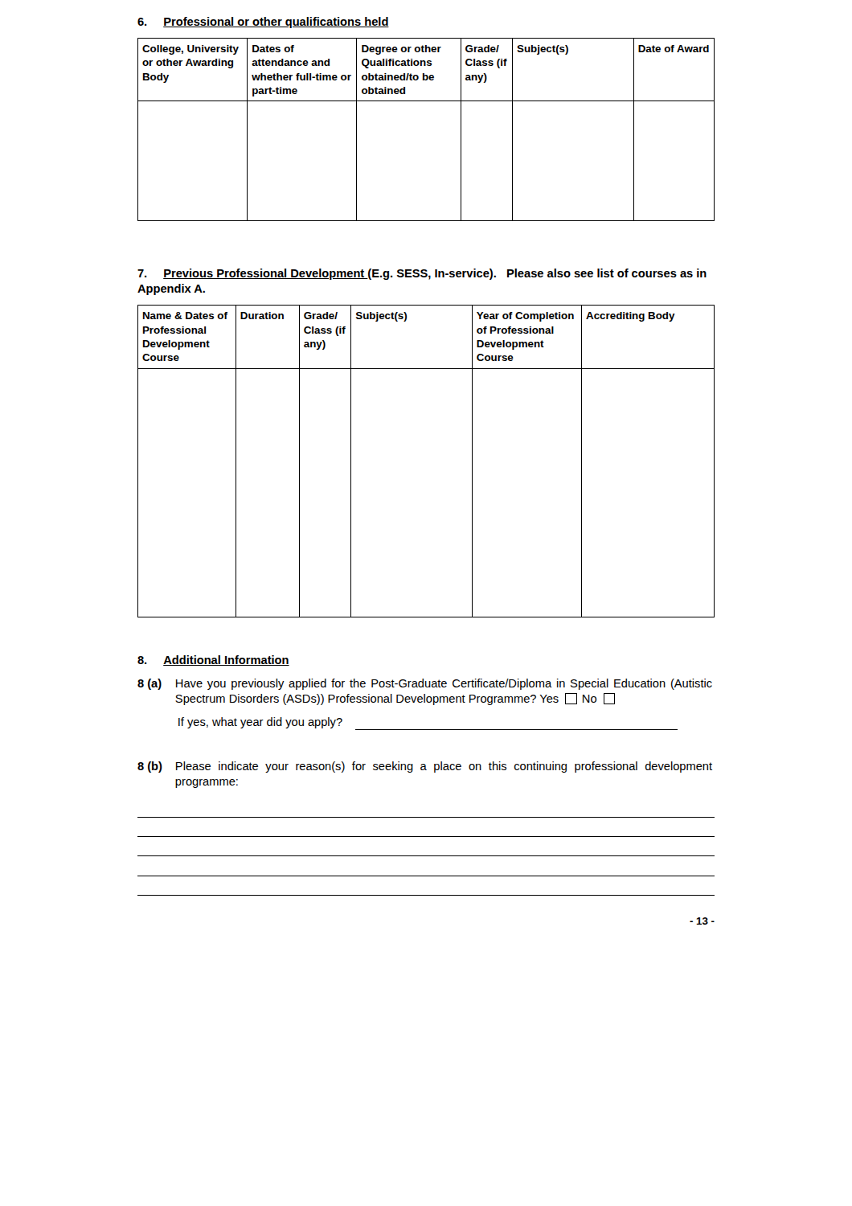6. Professional or other qualifications held
| College, University or other Awarding Body | Dates of attendance and whether full-time or part-time | Degree or other Qualifications obtained/to be obtained | Grade/ Class (if any) | Subject(s) | Date of Award |
| --- | --- | --- | --- | --- | --- |
7. Previous Professional Development (E.g. SESS, In-service). Please also see list of courses as in Appendix A.
| Name & Dates of Professional Development Course | Duration | Grade/ Class (if any) | Subject(s) | Year of Completion of Professional Development Course | Accrediting Body |
| --- | --- | --- | --- | --- | --- |
8. Additional Information
8 (a) Have you previously applied for the Post-Graduate Certificate/Diploma in Special Education (Autistic Spectrum Disorders (ASDs)) Professional Development Programme? Yes No
If yes, what year did you apply?
8 (b) Please indicate your reason(s) for seeking a place on this continuing professional development programme:
- 13 -